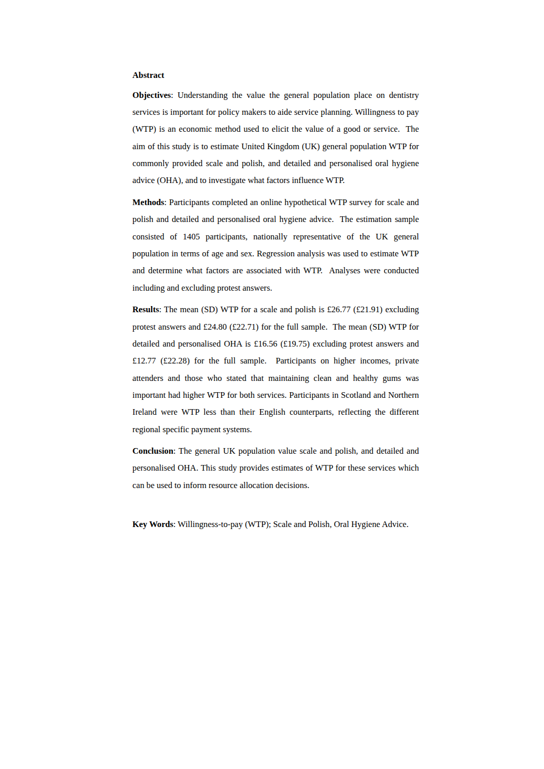Abstract
Objectives: Understanding the value the general population place on dentistry services is important for policy makers to aide service planning. Willingness to pay (WTP) is an economic method used to elicit the value of a good or service. The aim of this study is to estimate United Kingdom (UK) general population WTP for commonly provided scale and polish, and detailed and personalised oral hygiene advice (OHA), and to investigate what factors influence WTP.
Methods: Participants completed an online hypothetical WTP survey for scale and polish and detailed and personalised oral hygiene advice. The estimation sample consisted of 1405 participants, nationally representative of the UK general population in terms of age and sex. Regression analysis was used to estimate WTP and determine what factors are associated with WTP. Analyses were conducted including and excluding protest answers.
Results: The mean (SD) WTP for a scale and polish is £26.77 (£21.91) excluding protest answers and £24.80 (£22.71) for the full sample. The mean (SD) WTP for detailed and personalised OHA is £16.56 (£19.75) excluding protest answers and £12.77 (£22.28) for the full sample. Participants on higher incomes, private attenders and those who stated that maintaining clean and healthy gums was important had higher WTP for both services. Participants in Scotland and Northern Ireland were WTP less than their English counterparts, reflecting the different regional specific payment systems.
Conclusion: The general UK population value scale and polish, and detailed and personalised OHA. This study provides estimates of WTP for these services which can be used to inform resource allocation decisions.
Key Words: Willingness-to-pay (WTP); Scale and Polish, Oral Hygiene Advice.